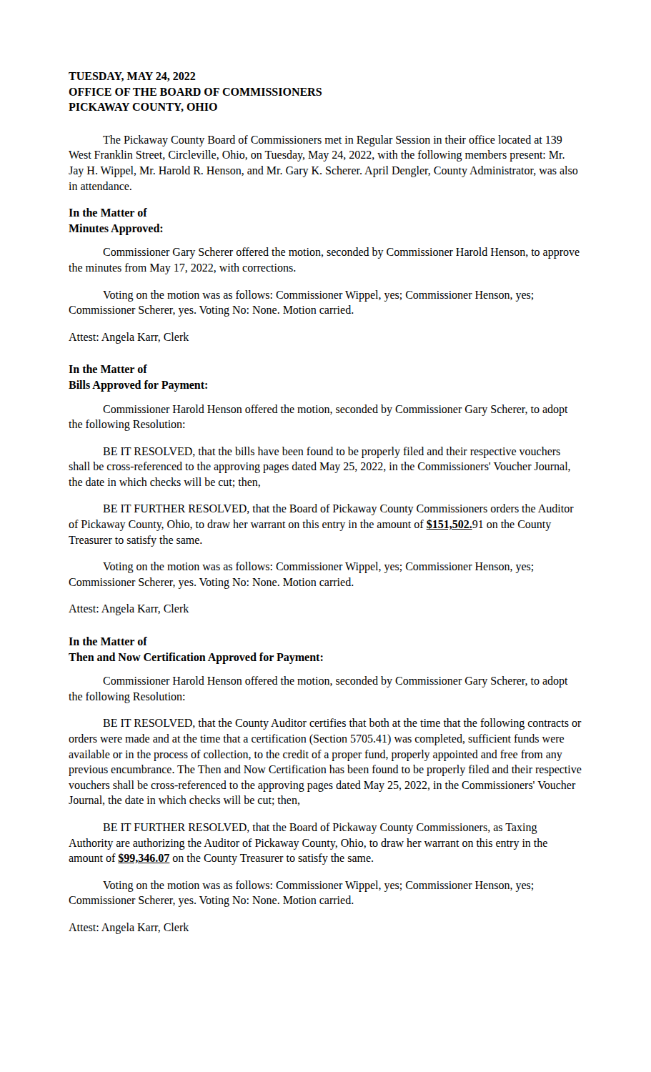Tuesday, May 24, 2022
Office of the Board of Commissioners
Pickaway County, Ohio
The Pickaway County Board of Commissioners met in Regular Session in their office located at 139 West Franklin Street, Circleville, Ohio, on Tuesday, May 24, 2022, with the following members present: Mr. Jay H. Wippel, Mr. Harold R. Henson, and Mr. Gary K. Scherer. April Dengler, County Administrator, was also in attendance.
In the Matter of
Minutes Approved:
Commissioner Gary Scherer offered the motion, seconded by Commissioner Harold Henson, to approve the minutes from May 17, 2022, with corrections.
Voting on the motion was as follows: Commissioner Wippel, yes; Commissioner Henson, yes; Commissioner Scherer, yes. Voting No: None. Motion carried.
Attest: Angela Karr, Clerk
In the Matter of
Bills Approved for Payment:
Commissioner Harold Henson offered the motion, seconded by Commissioner Gary Scherer, to adopt the following Resolution:
BE IT RESOLVED, that the bills have been found to be properly filed and their respective vouchers shall be cross-referenced to the approving pages dated May 25, 2022, in the Commissioners' Voucher Journal, the date in which checks will be cut; then,
BE IT FURTHER RESOLVED, that the Board of Pickaway County Commissioners orders the Auditor of Pickaway County, Ohio, to draw her warrant on this entry in the amount of $151,502. 91 on the County Treasurer to satisfy the same.
Voting on the motion was as follows: Commissioner Wippel, yes; Commissioner Henson, yes; Commissioner Scherer, yes. Voting No: None. Motion carried.
Attest: Angela Karr, Clerk
In the Matter of
Then and Now Certification Approved for Payment:
Commissioner Harold Henson offered the motion, seconded by Commissioner Gary Scherer, to adopt the following Resolution:
BE IT RESOLVED, that the County Auditor certifies that both at the time that the following contracts or orders were made and at the time that a certification (Section 5705.41) was completed, sufficient funds were available or in the process of collection, to the credit of a proper fund, properly appointed and free from any previous encumbrance. The Then and Now Certification has been found to be properly filed and their respective vouchers shall be cross-referenced to the approving pages dated May 25, 2022, in the Commissioners' Voucher Journal, the date in which checks will be cut; then,
BE IT FURTHER RESOLVED, that the Board of Pickaway County Commissioners, as Taxing Authority are authorizing the Auditor of Pickaway County, Ohio, to draw her warrant on this entry in the amount of $99,346.07 on the County Treasurer to satisfy the same.
Voting on the motion was as follows: Commissioner Wippel, yes; Commissioner Henson, yes; Commissioner Scherer, yes. Voting No: None. Motion carried.
Attest: Angela Karr, Clerk